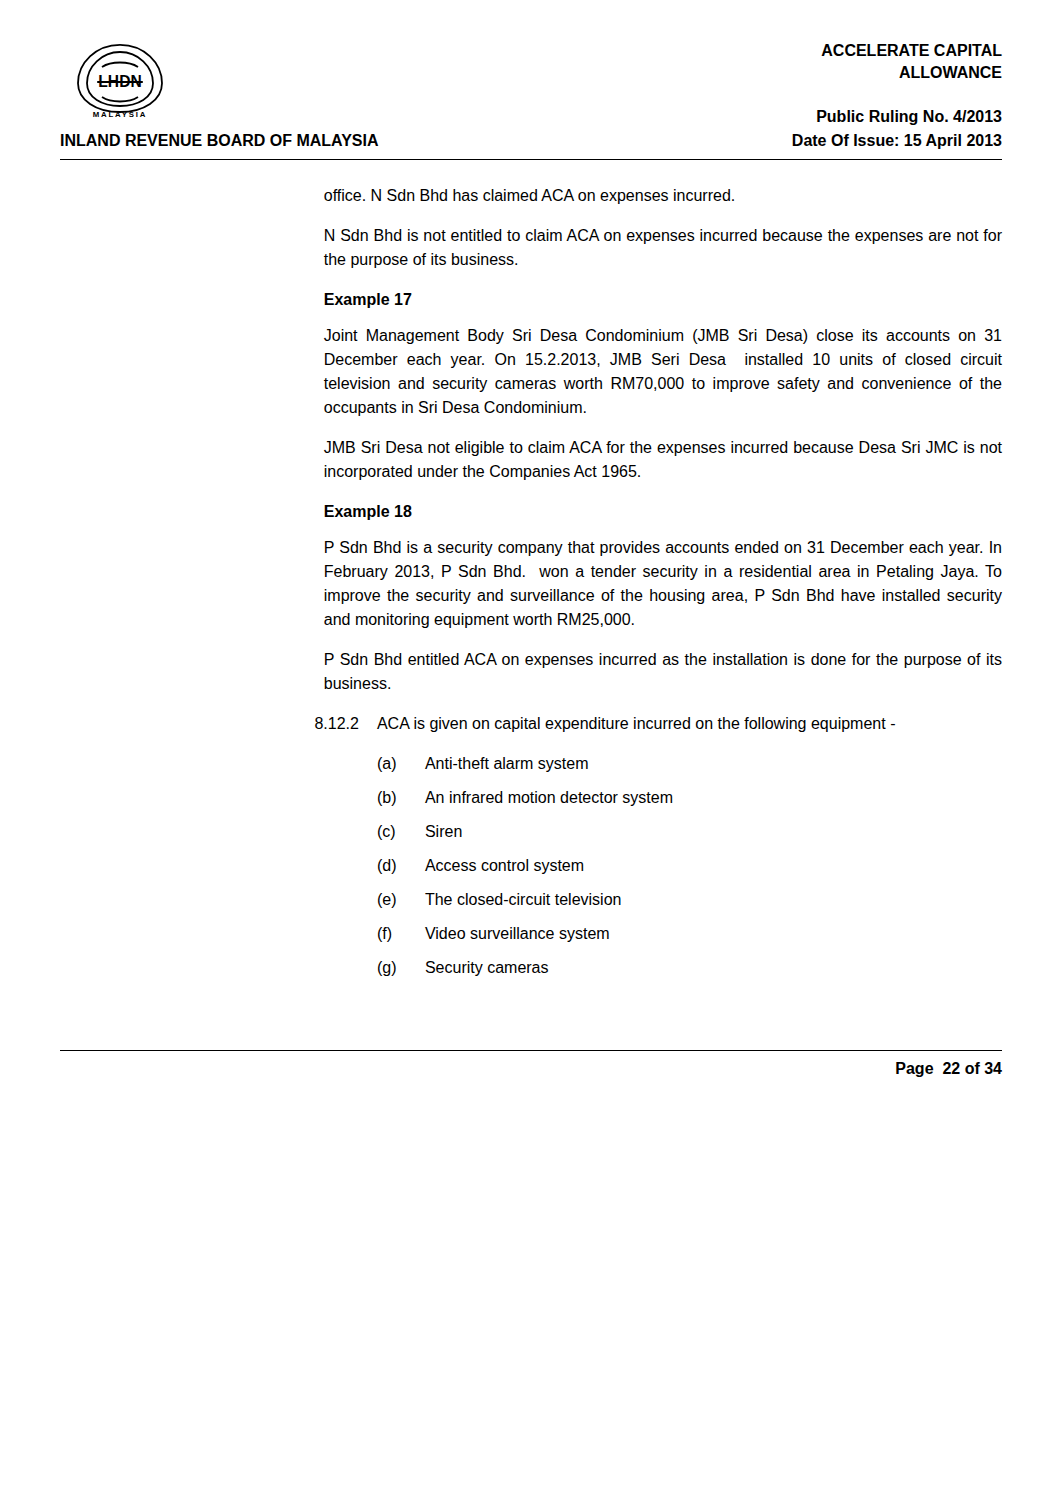LHDN MALAYSIA
ACCELERATE CAPITAL
ALLOWANCE
INLAND REVENUE BOARD OF MALAYSIA
Public Ruling No. 4/2013
Date Of Issue: 15 April 2013
office. N Sdn Bhd has claimed ACA on expenses incurred.
N Sdn Bhd is not entitled to claim ACA on expenses incurred because the expenses are not for the purpose of its business.
Example 17
Joint Management Body Sri Desa Condominium (JMB Sri Desa) close its accounts on 31 December each year. On 15.2.2013, JMB Seri Desa installed 10 units of closed circuit television and security cameras worth RM70,000 to improve safety and convenience of the occupants in Sri Desa Condominium.
JMB Sri Desa not eligible to claim ACA for the expenses incurred because Desa Sri JMC is not incorporated under the Companies Act 1965.
Example 18
P Sdn Bhd is a security company that provides accounts ended on 31 December each year. In February 2013, P Sdn Bhd. won a tender security in a residential area in Petaling Jaya. To improve the security and surveillance of the housing area, P Sdn Bhd have installed security and monitoring equipment worth RM25,000.
P Sdn Bhd entitled ACA on expenses incurred as the installation is done for the purpose of its business.
8.12.2
ACA is given on capital expenditure incurred on the following equipment -
(a) Anti-theft alarm system
(b) An infrared motion detector system
(c) Siren
(d) Access control system
(e) The closed-circuit television
(f) Video surveillance system
(g) Security cameras
Page 22 of 34